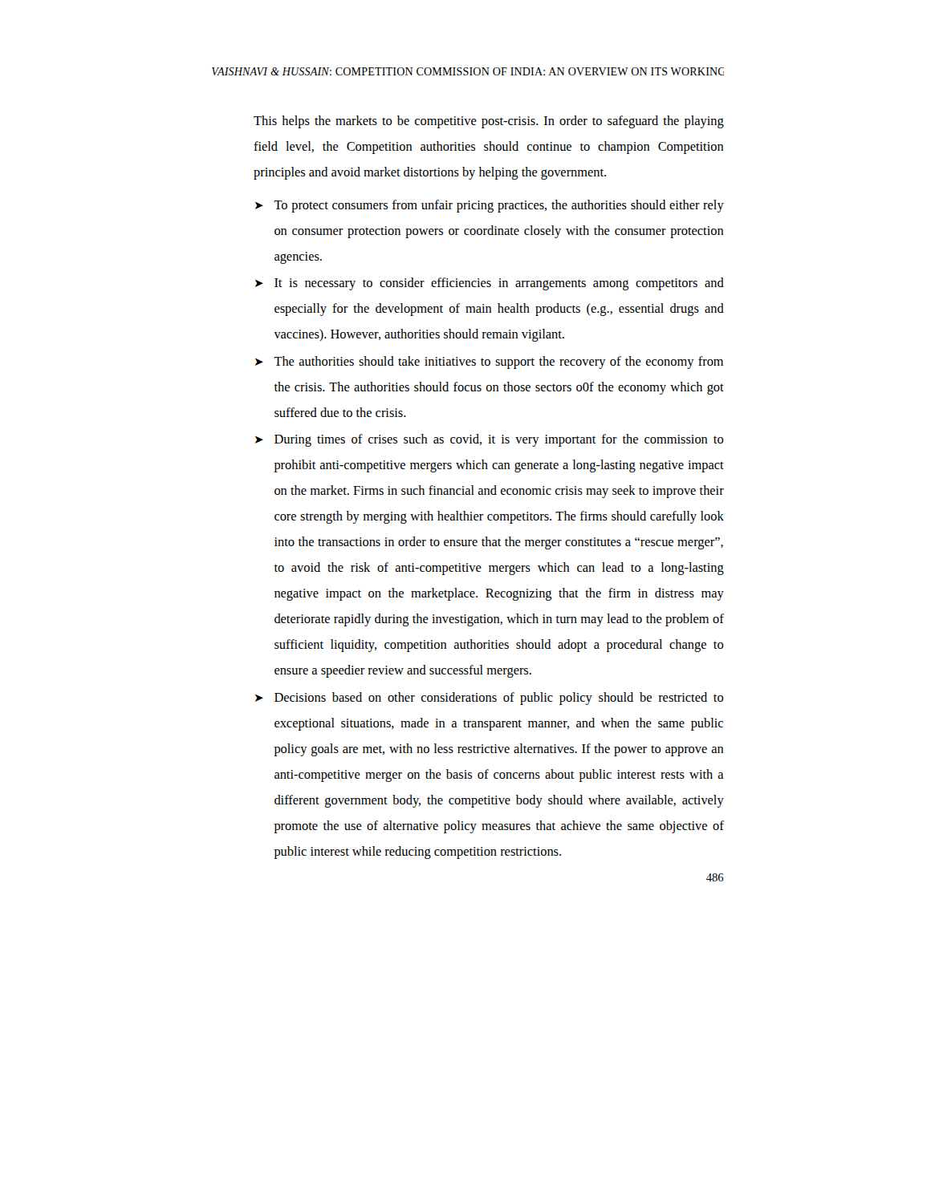VAISHNAVI & HUSSAIN: COMPETITION COMMISSION OF INDIA: AN OVERVIEW ON ITS WORKING AND….
This helps the markets to be competitive post-crisis. In order to safeguard the playing field level, the Competition authorities should continue to champion Competition principles and avoid market distortions by helping the government.
To protect consumers from unfair pricing practices, the authorities should either rely on consumer protection powers or coordinate closely with the consumer protection agencies.
It is necessary to consider efficiencies in arrangements among competitors and especially for the development of main health products (e.g., essential drugs and vaccines). However, authorities should remain vigilant.
The authorities should take initiatives to support the recovery of the economy from the crisis. The authorities should focus on those sectors o0f the economy which got suffered due to the crisis.
During times of crises such as covid, it is very important for the commission to prohibit anti-competitive mergers which can generate a long-lasting negative impact on the market. Firms in such financial and economic crisis may seek to improve their core strength by merging with healthier competitors. The firms should carefully look into the transactions in order to ensure that the merger constitutes a “rescue merger”, to avoid the risk of anti-competitive mergers which can lead to a long-lasting negative impact on the marketplace. Recognizing that the firm in distress may deteriorate rapidly during the investigation, which in turn may lead to the problem of sufficient liquidity, competition authorities should adopt a procedural change to ensure a speedier review and successful mergers.
Decisions based on other considerations of public policy should be restricted to exceptional situations, made in a transparent manner, and when the same public policy goals are met, with no less restrictive alternatives. If the power to approve an anti-competitive merger on the basis of concerns about public interest rests with a different government body, the competitive body should where available, actively promote the use of alternative policy measures that achieve the same objective of public interest while reducing competition restrictions.
486